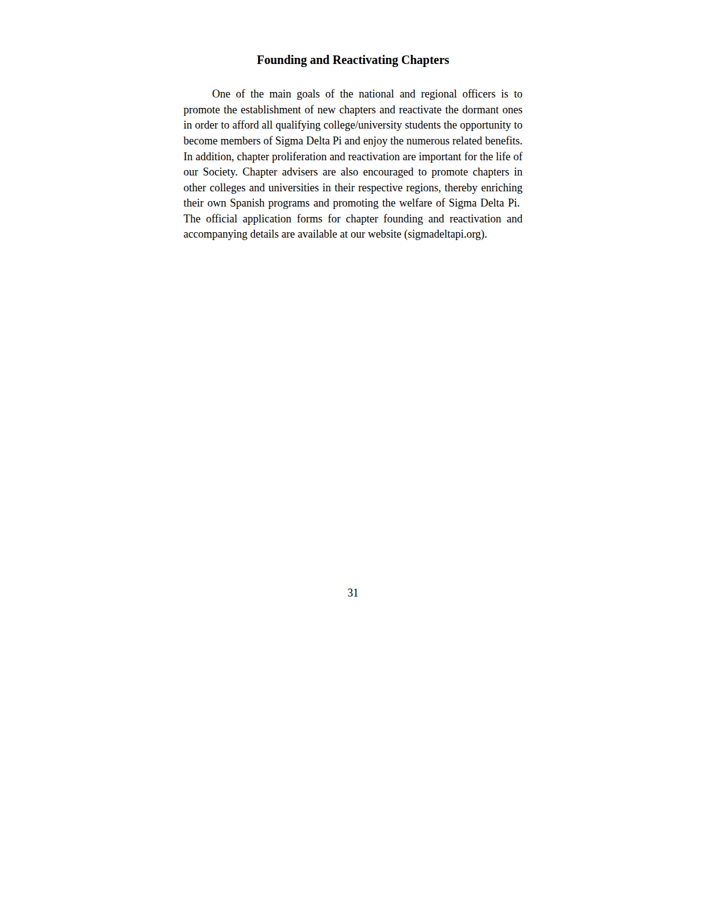Founding and Reactivating Chapters
One of the main goals of the national and regional officers is to promote the establishment of new chapters and reactivate the dormant ones in order to afford all qualifying college/university students the opportunity to become members of Sigma Delta Pi and enjoy the numerous related benefits. In addition, chapter proliferation and reactivation are important for the life of our Society. Chapter advisers are also encouraged to promote chapters in other colleges and universities in their respective regions, thereby enriching their own Spanish programs and promoting the welfare of Sigma Delta Pi. The official application forms for chapter founding and reactivation and accompanying details are available at our website (sigmadeltapi.org).
31